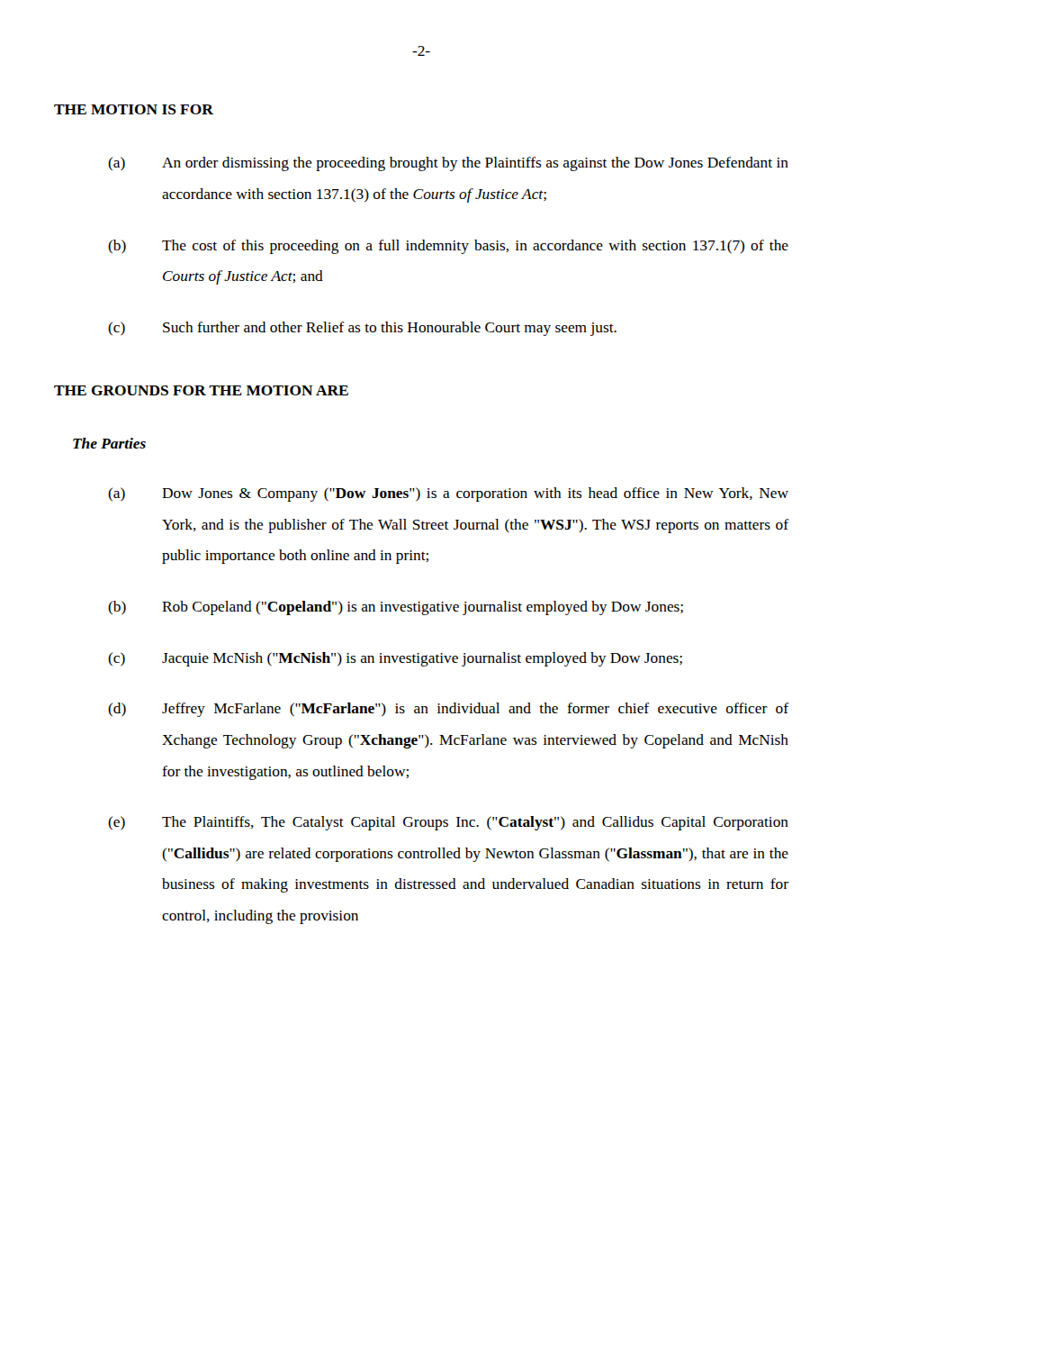-2-
THE MOTION IS FOR
(a)
An order dismissing the proceeding brought by the Plaintiffs as against the Dow Jones Defendant in accordance with section 137.1(3) of the Courts of Justice Act;
(b)
The cost of this proceeding on a full indemnity basis, in accordance with section 137.1(7) of the Courts of Justice Act; and
(c)
Such further and other Relief as to this Honourable Court may seem just.
THE GROUNDS FOR THE MOTION ARE
The Parties
(a)
Dow Jones & Company ("Dow Jones") is a corporation with its head office in New York, New York, and is the publisher of The Wall Street Journal (the "WSJ"). The WSJ reports on matters of public importance both online and in print;
(b)
Rob Copeland ("Copeland") is an investigative journalist employed by Dow Jones;
(c)
Jacquie McNish ("McNish") is an investigative journalist employed by Dow Jones;
(d)
Jeffrey McFarlane ("McFarlane") is an individual and the former chief executive officer of Xchange Technology Group ("Xchange"). McFarlane was interviewed by Copeland and McNish for the investigation, as outlined below;
(e)
The Plaintiffs, The Catalyst Capital Groups Inc. ("Catalyst") and Callidus Capital Corporation ("Callidus") are related corporations controlled by Newton Glassman ("Glassman"), that are in the business of making investments in distressed and undervalued Canadian situations in return for control, including the provision